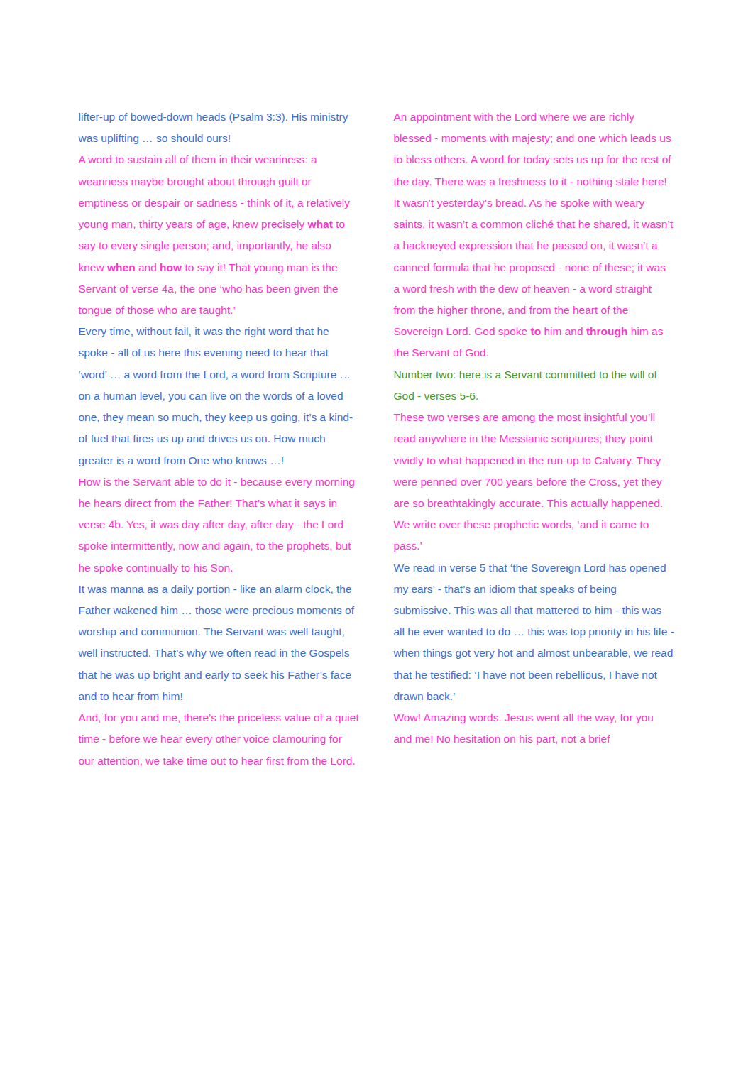lifter-up of bowed-down heads (Psalm 3:3). His ministry was uplifting … so should ours!
A word to sustain all of them in their weariness: a weariness maybe brought about through guilt or emptiness or despair or sadness - think of it, a relatively young man, thirty years of age, knew precisely what to say to every single person; and, importantly, he also knew when and how to say it! That young man is the Servant of verse 4a, the one ‘who has been given the tongue of those who are taught.’
Every time, without fail, it was the right word that he spoke - all of us here this evening need to hear that ‘word’ … a word from the Lord, a word from Scripture … on a human level, you can live on the words of a loved one, they mean so much, they keep us going, it’s a kind-of fuel that fires us up and drives us on. How much greater is a word from One who knows …!
How is the Servant able to do it - because every morning he hears direct from the Father! That’s what it says in verse 4b. Yes, it was day after day, after day - the Lord spoke intermittently, now and again, to the prophets, but he spoke continually to his Son.
It was manna as a daily portion - like an alarm clock, the Father wakened him … those were precious moments of worship and communion. The Servant was well taught, well instructed. That’s why we often read in the Gospels that he was up bright and early to seek his Father’s face and to hear from him!
And, for you and me, there’s the priceless value of a quiet time - before we hear every other voice clamouring for our attention, we take time out to hear first from the Lord. An appointment with the Lord where we are richly blessed - moments with majesty; and one which leads us to bless others. A word for today sets us up for the rest of the day. There was a freshness to it - nothing stale here! It wasn’t yesterday’s bread. As he spoke with weary saints, it wasn’t a common cliché that he shared, it wasn’t a hackneyed expression that he passed on, it wasn’t a canned formula that he proposed - none of these; it was a word fresh with the dew of heaven - a word straight from the higher throne, and from the heart of the Sovereign Lord. God spoke to him and through him as the Servant of God.
Number two: here is a Servant committed to the will of God - verses 5-6.
These two verses are among the most insightful you’ll read anywhere in the Messianic scriptures; they point vividly to what happened in the run-up to Calvary. They were penned over 700 years before the Cross, yet they are so breathtakingly accurate. This actually happened. We write over these prophetic words, ‘and it came to pass.’
We read in verse 5 that ‘the Sovereign Lord has opened my ears’ - that’s an idiom that speaks of being submissive. This was all that mattered to him - this was all he ever wanted to do … this was top priority in his life - when things got very hot and almost unbearable, we read that he testified: ‘I have not been rebellious, I have not drawn back.’
Wow! Amazing words. Jesus went all the way, for you and me! No hesitation on his part, not a brief